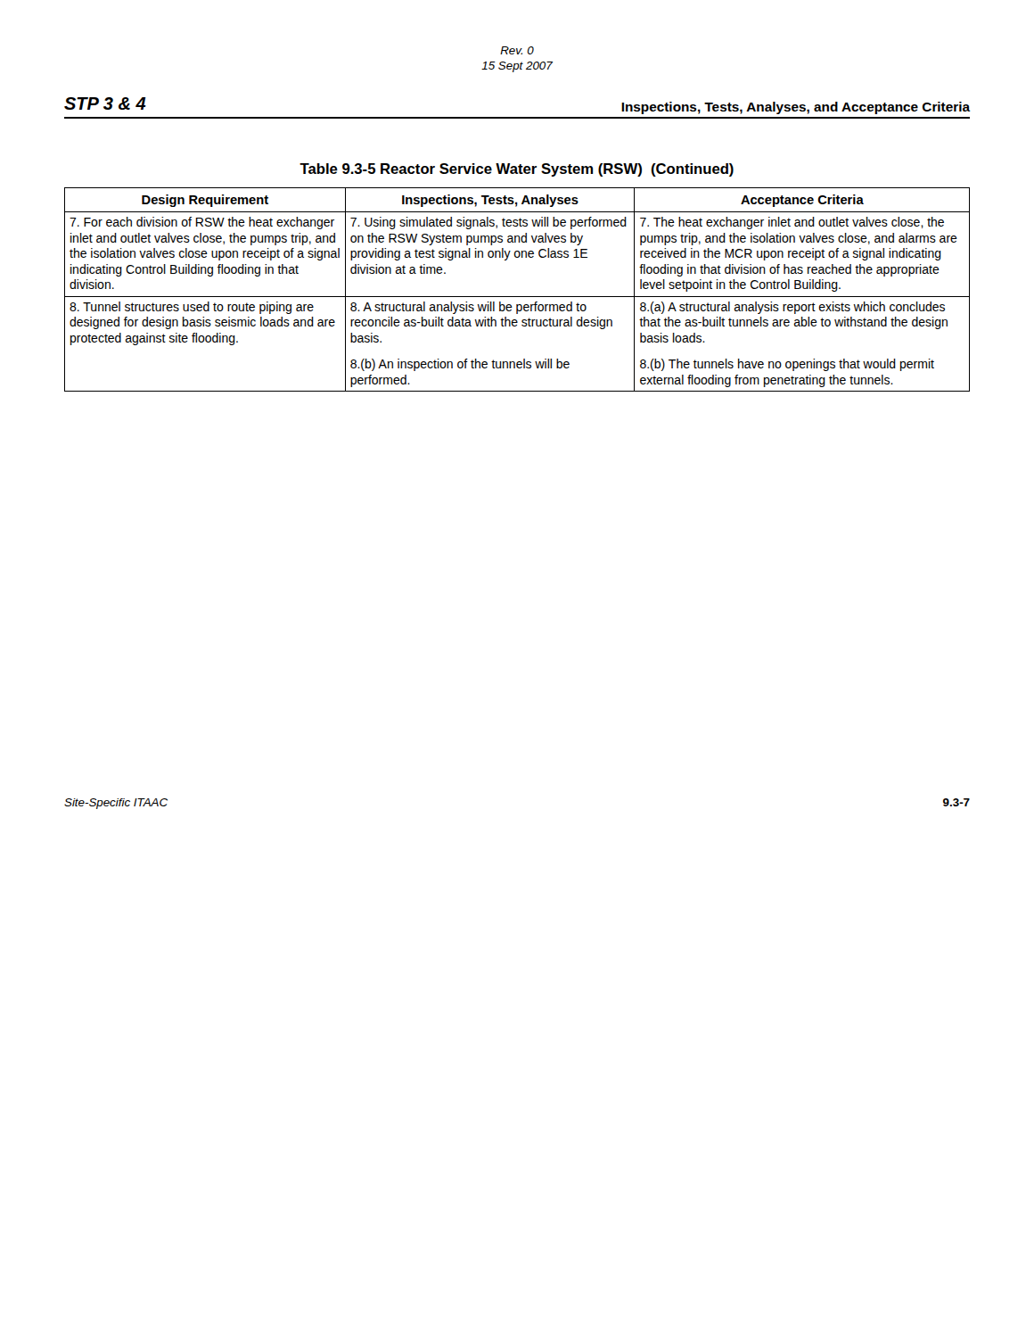Rev. 0
15 Sept 2007
STP 3 & 4
Inspections, Tests, Analyses, and Acceptance Criteria
Table 9.3-5 Reactor Service Water System (RSW) (Continued)
| Design Requirement | Inspections, Tests, Analyses | Acceptance Criteria |
| --- | --- | --- |
| 7. For each division of RSW the heat exchanger inlet and outlet valves close, the pumps trip, and the isolation valves close upon receipt of a signal indicating Control Building flooding in that division. | 7. Using simulated signals, tests will be performed on the RSW System pumps and valves by providing a test signal in only one Class 1E division at a time. | 7. The heat exchanger inlet and outlet valves close, the pumps trip, and the isolation valves close, and alarms are received in the MCR upon receipt of a signal indicating flooding in that division of has reached the appropriate level setpoint in the Control Building. |
| 8. Tunnel structures used to route piping are designed for design basis seismic loads and are protected against site flooding. | 8. A structural analysis will be performed to reconcile as-built data with the structural design basis. 8.(b) An inspection of the tunnels will be performed. | 8.(a) A structural analysis report exists which concludes that the as-built tunnels are able to withstand the design basis loads. 8.(b) The tunnels have no openings that would permit external flooding from penetrating the tunnels. |
Site-Specific ITAAC
9.3-7